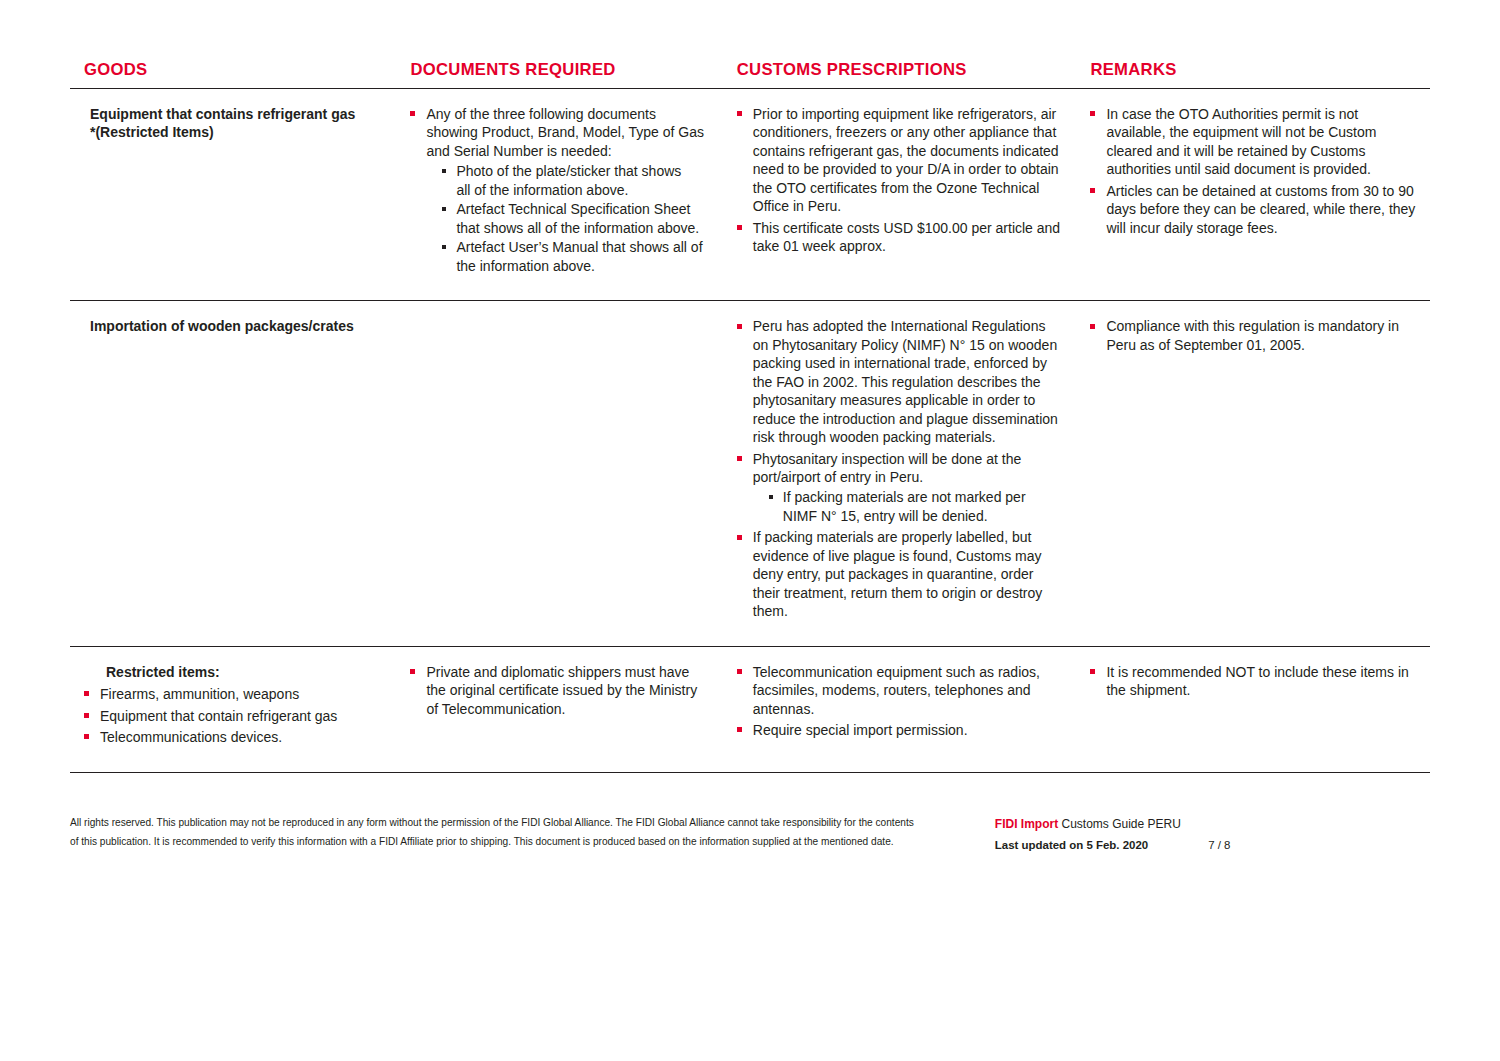| GOODS | DOCUMENTS REQUIRED | CUSTOMS PRESCRIPTIONS | REMARKS |
| --- | --- | --- | --- |
| Equipment that contains refrigerant gas *(Restricted Items) | Any of the three following documents showing Product, Brand, Model, Type of Gas and Serial Number is needed: Photo of the plate/sticker that shows all of the information above. Artefact Technical Specification Sheet that shows all of the information above. Artefact User’s Manual that shows all of the information above. | Prior to importing equipment like refrigerators, air conditioners, freezers or any other appliance that contains refrigerant gas, the documents indicated need to be provided to your D/A in order to obtain the OTO certificates from the Ozone Technical Office in Peru. This certificate costs USD $100.00 per article and take 01 week approx. | In case the OTO Authorities permit is not available, the equipment will not be Custom cleared and it will be retained by Customs authorities until said document is provided. Articles can be detained at customs from 30 to 90 days before they can be cleared, while there, they will incur daily storage fees. |
| Importation of wooden packages/crates | | Peru has adopted the International Regulations on Phytosanitary Policy (NIMF) N° 15 on wooden packing used in international trade, enforced by the FAO in 2002. This regulation describes the phytosanitary measures applicable in order to reduce the introduction and plague dissemination risk through wooden packing materials. Phytosanitary inspection will be done at the port/airport of entry in Peru. If packing materials are not marked per NIMF N° 15, entry will be denied. If packing materials are properly labelled, but evidence of live plague is found, Customs may deny entry, put packages in quarantine, order their treatment, return them to origin or destroy them. | Compliance with this regulation is mandatory in Peru as of September 01, 2005. |
| Restricted items: Firearms, ammunition, weapons Equipment that contain refrigerant gas Telecommunications devices. | Private and diplomatic shippers must have the original certificate issued by the Ministry of Telecommunication. | Telecommunication equipment such as radios, facsimiles, modems, routers, telephones and antennas. Require special import permission. | It is recommended NOT to include these items in the shipment. |
All rights reserved. This publication may not be reproduced in any form without the permission of the FIDI Global Alliance. The FIDI Global Alliance cannot take responsibility for the contents
of this publication. It is recommended to verify this information with a FIDI Affiliate prior to shipping. This document is produced based on the information supplied at the mentioned date.
FIDI Import Customs Guide PERU
Last updated on 5 Feb. 20207 / 8